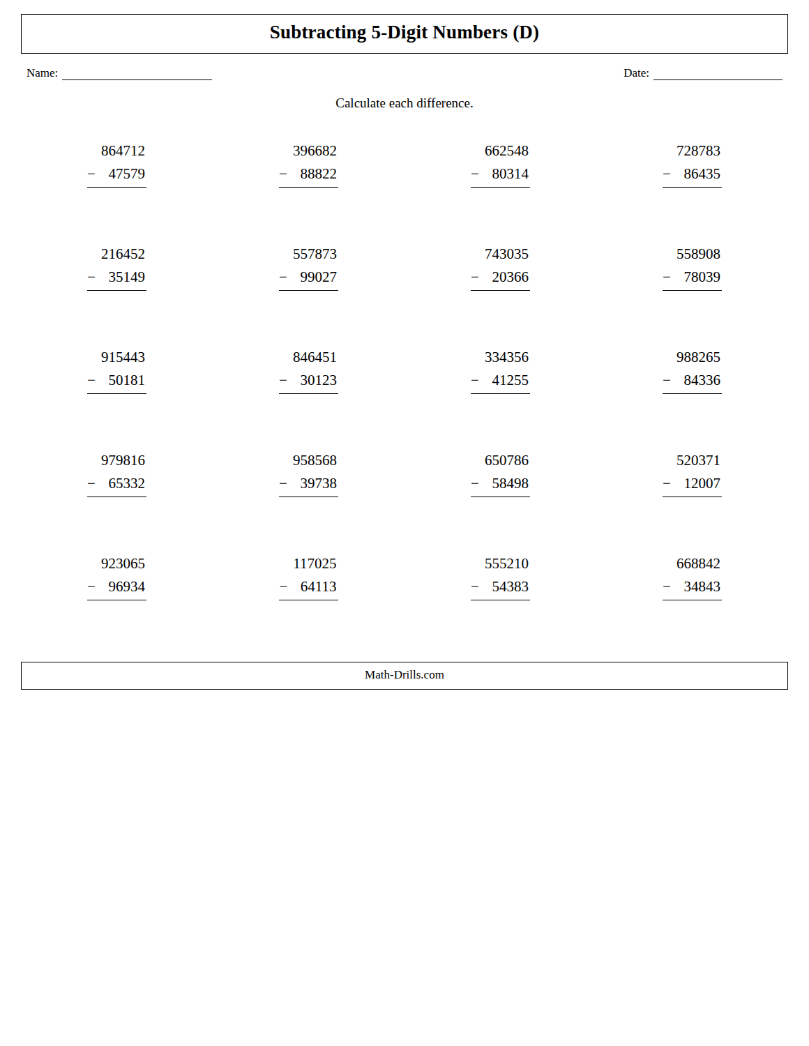Subtracting 5-Digit Numbers (D)
Name:
Date:
Calculate each difference.
| 864712 − 47579 | 396682 − 88822 | 662548 − 80314 | 728783 − 86435 |
| 216452 − 35149 | 557873 − 99027 | 743035 − 20366 | 558908 − 78039 |
| 915443 − 50181 | 846451 − 30123 | 334356 − 41255 | 988265 − 84336 |
| 979816 − 65332 | 958568 − 39738 | 650786 − 58498 | 520371 − 12007 |
| 923065 − 96934 | 117025 − 64113 | 555210 − 54383 | 668842 − 34843 |
Math-Drills.com